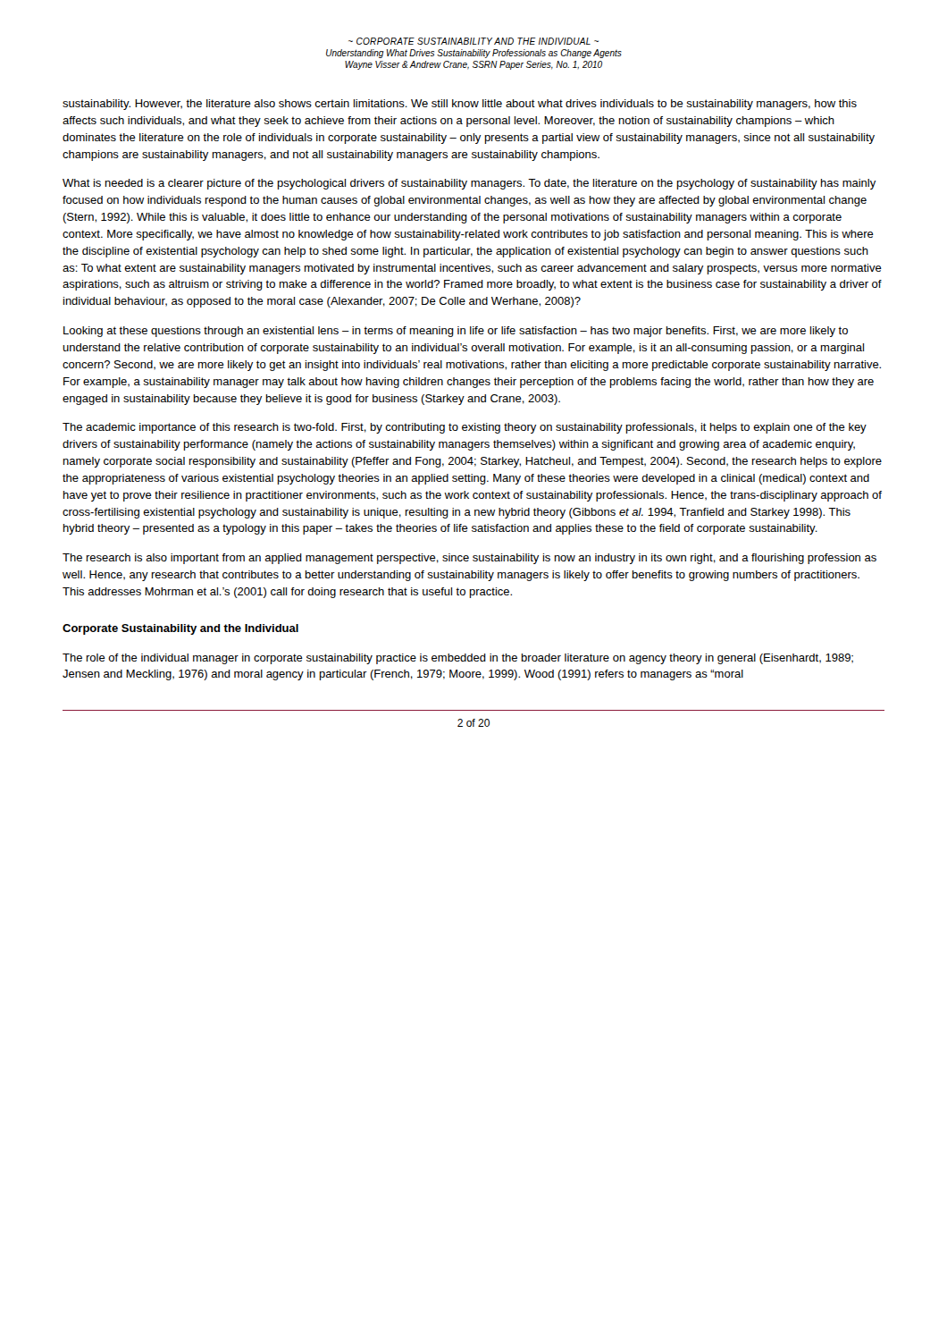~ CORPORATE SUSTAINABILITY AND THE INDIVIDUAL ~
Understanding What Drives Sustainability Professionals as Change Agents
Wayne Visser & Andrew Crane, SSRN Paper Series, No. 1, 2010
sustainability. However, the literature also shows certain limitations. We still know little about what drives individuals to be sustainability managers, how this affects such individuals, and what they seek to achieve from their actions on a personal level. Moreover, the notion of sustainability champions – which dominates the literature on the role of individuals in corporate sustainability – only presents a partial view of sustainability managers, since not all sustainability champions are sustainability managers, and not all sustainability managers are sustainability champions.
What is needed is a clearer picture of the psychological drivers of sustainability managers. To date, the literature on the psychology of sustainability has mainly focused on how individuals respond to the human causes of global environmental changes, as well as how they are affected by global environmental change (Stern, 1992). While this is valuable, it does little to enhance our understanding of the personal motivations of sustainability managers within a corporate context. More specifically, we have almost no knowledge of how sustainability-related work contributes to job satisfaction and personal meaning. This is where the discipline of existential psychology can help to shed some light. In particular, the application of existential psychology can begin to answer questions such as: To what extent are sustainability managers motivated by instrumental incentives, such as career advancement and salary prospects, versus more normative aspirations, such as altruism or striving to make a difference in the world? Framed more broadly, to what extent is the business case for sustainability a driver of individual behaviour, as opposed to the moral case (Alexander, 2007; De Colle and Werhane, 2008)?
Looking at these questions through an existential lens – in terms of meaning in life or life satisfaction – has two major benefits. First, we are more likely to understand the relative contribution of corporate sustainability to an individual’s overall motivation. For example, is it an all-consuming passion, or a marginal concern? Second, we are more likely to get an insight into individuals’ real motivations, rather than eliciting a more predictable corporate sustainability narrative. For example, a sustainability manager may talk about how having children changes their perception of the problems facing the world, rather than how they are engaged in sustainability because they believe it is good for business (Starkey and Crane, 2003).
The academic importance of this research is two-fold. First, by contributing to existing theory on sustainability professionals, it helps to explain one of the key drivers of sustainability performance (namely the actions of sustainability managers themselves) within a significant and growing area of academic enquiry, namely corporate social responsibility and sustainability (Pfeffer and Fong, 2004; Starkey, Hatcheul, and Tempest, 2004). Second, the research helps to explore the appropriateness of various existential psychology theories in an applied setting. Many of these theories were developed in a clinical (medical) context and have yet to prove their resilience in practitioner environments, such as the work context of sustainability professionals. Hence, the trans-disciplinary approach of cross-fertilising existential psychology and sustainability is unique, resulting in a new hybrid theory (Gibbons et al. 1994, Tranfield and Starkey 1998). This hybrid theory – presented as a typology in this paper – takes the theories of life satisfaction and applies these to the field of corporate sustainability.
The research is also important from an applied management perspective, since sustainability is now an industry in its own right, and a flourishing profession as well. Hence, any research that contributes to a better understanding of sustainability managers is likely to offer benefits to growing numbers of practitioners. This addresses Mohrman et al.’s (2001) call for doing research that is useful to practice.
Corporate Sustainability and the Individual
The role of the individual manager in corporate sustainability practice is embedded in the broader literature on agency theory in general (Eisenhardt, 1989; Jensen and Meckling, 1976) and moral agency in particular (French, 1979; Moore, 1999). Wood (1991) refers to managers as “moral
2 of 20